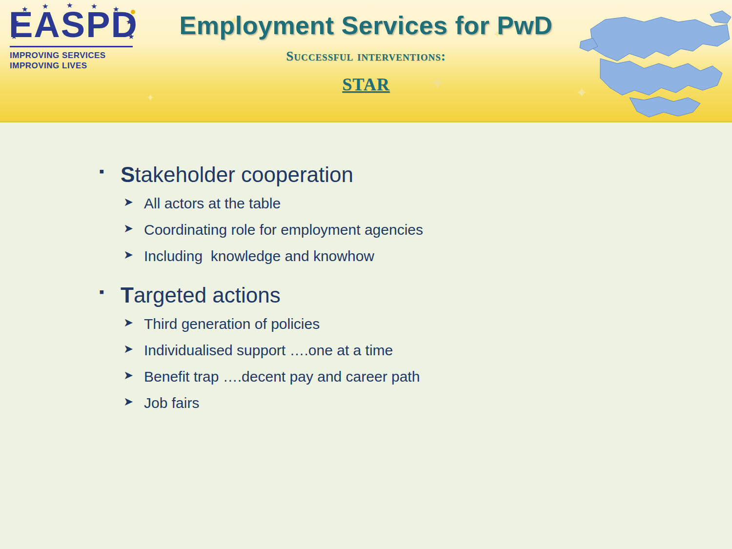✦ ✦ ✦ ✦ ✦
★ ★ ★ ★ ★ ★ ★ ★ ★
EASPD
IMPROVING SERVICES
IMPROVING LIVES
Employment Services for PwD
Successful interventions:
STAR
Stakeholder cooperation
All actors at the table
Coordinating role for employment agencies
Including knowledge and knowhow
Targeted actions
Third generation of policies
Individualised support ….one at a time
Benefit trap ….decent pay and career path
Job fairs